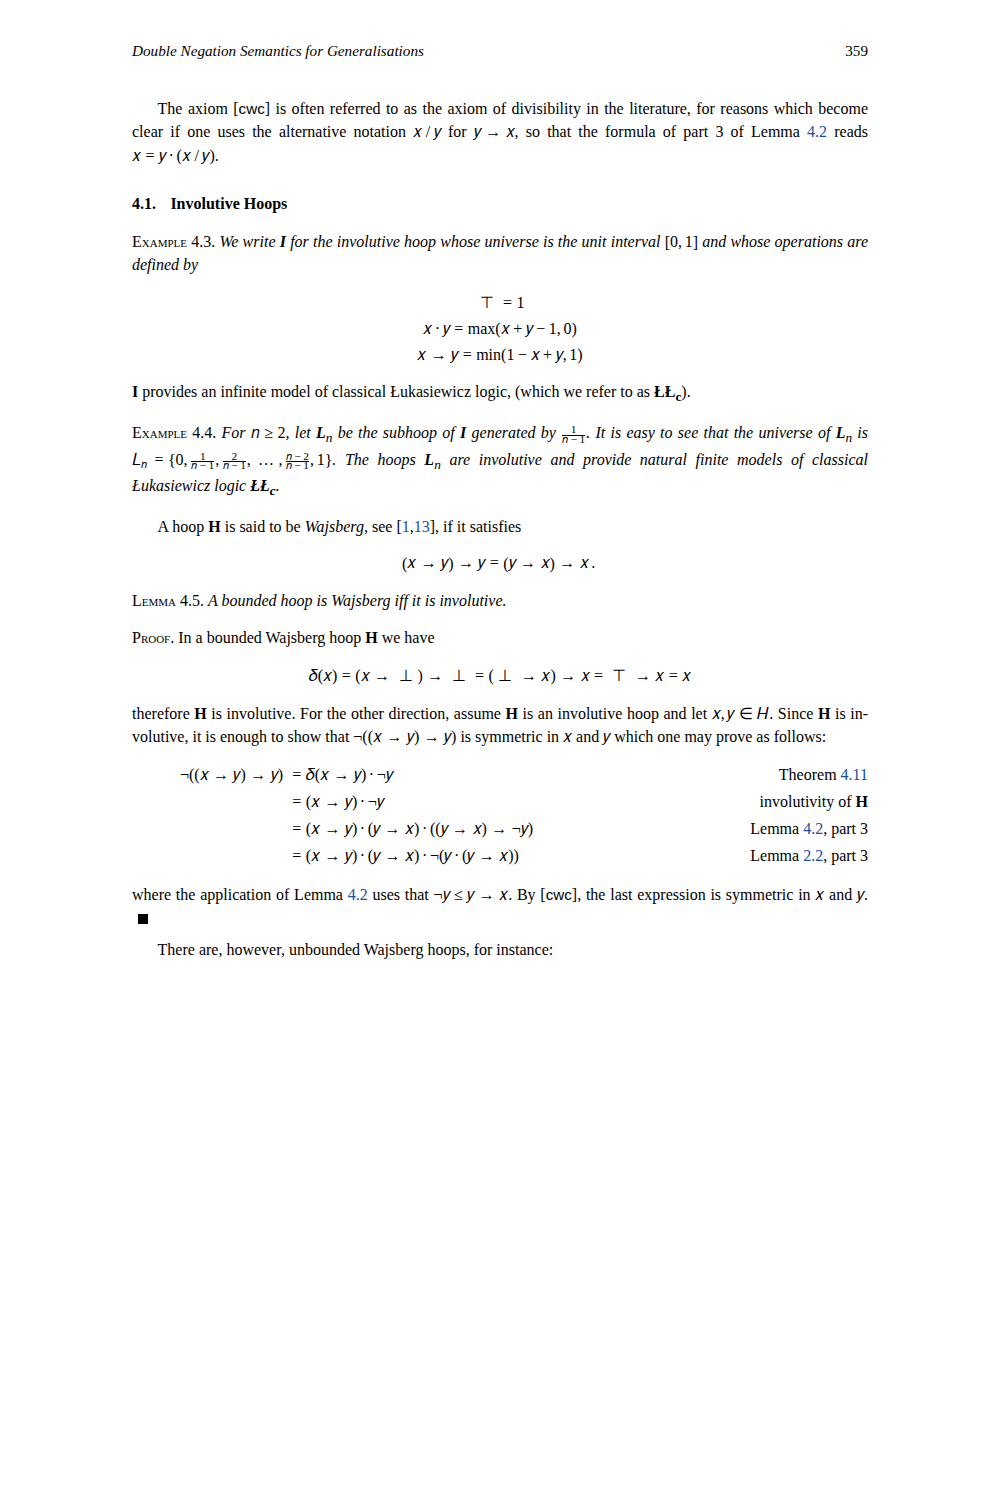Double Negation Semantics for Generalisations 359
The axiom [cwc] is often referred to as the axiom of divisibility in the literature, for reasons which become clear if one uses the alternative notation x/y for y→x, so that the formula of part 3 of Lemma 4.2 reads x=y·(x/y).
4.1. Involutive Hoops
Example 4.3. We write I for the involutive hoop whose universe is the unit interval [0,1] and whose operations are defined by
⊤=1
x·y=max(x+y−1,0)
x→y=min(1−x+y,1)
I provides an infinite model of classical Łukasiewicz logic, (which we refer to as ŁŁc).
Example 4.4. For n≥2, let Ln be the subhoop of I generated by 1n−1. It is easy to see that the universe of Ln is Ln={0,1n−1,2n−1,…,n−2n−1,1}. The hoops Ln are involutive and provide natural finite models of classical Łukasiewicz logic ŁŁc.
A hoop H is said to be Wajsberg, see [1,13], if it satisfies
(x→y)→y=(y→x)→x.
Lemma 4.5. A bounded hoop is Wajsberg iff it is involutive.
Proof. In a bounded Wajsberg hoop H we have
δ(x)=(x→⊥)→⊥=(⊥→x)→x=⊤→x=x
therefore H is involutive. For the other direction, assume H is an involutive hoop and let x,y∈H. Since H is involutive, it is enough to show that ¬((x→y)→y) is symmetric in x and y which one may prove as follows:
| ¬ ( ( x → y ) → y ) | = δ ( x → y ) · ¬ y | Theorem 4.11 |
| | = ( x → y ) · ¬ y | involutivity of H |
| | = ( x → y ) · ( y → x ) · ( ( y → x ) → ¬ y ) | Lemma 4.2 , part 3 |
| | = ( x → y ) · ( y → x ) · ¬ ( y · ( y → x ) ) | Lemma 2.2 , part 3 |
where the application of Lemma 4.2 uses that ¬y≤y→x. By [cwc], the last expression is symmetric in x and y.
There are, however, unbounded Wajsberg hoops, for instance: